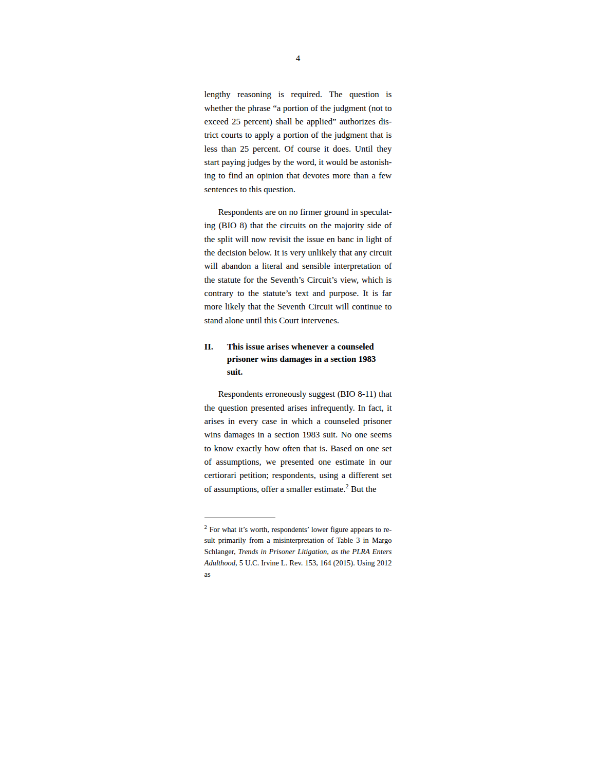4
lengthy reasoning is required. The question is whether the phrase “a portion of the judgment (not to exceed 25 percent) shall be applied” authorizes district courts to apply a portion of the judgment that is less than 25 percent. Of course it does. Until they start paying judges by the word, it would be astonishing to find an opinion that devotes more than a few sentences to this question.
Respondents are on no firmer ground in speculating (BIO 8) that the circuits on the majority side of the split will now revisit the issue en banc in light of the decision below. It is very unlikely that any circuit will abandon a literal and sensible interpretation of the statute for the Seventh’s Circuit’s view, which is contrary to the statute’s text and purpose. It is far more likely that the Seventh Circuit will continue to stand alone until this Court intervenes.
II. This issue arises whenever a counseled prisoner wins damages in a section 1983 suit.
Respondents erroneously suggest (BIO 8-11) that the question presented arises infrequently. In fact, it arises in every case in which a counseled prisoner wins damages in a section 1983 suit. No one seems to know exactly how often that is. Based on one set of assumptions, we presented one estimate in our certiorari petition; respondents, using a different set of assumptions, offer a smaller estimate.2 But the
2 For what it’s worth, respondents’ lower figure appears to result primarily from a misinterpretation of Table 3 in Margo Schlanger, Trends in Prisoner Litigation, as the PLRA Enters Adulthood, 5 U.C. Irvine L. Rev. 153, 164 (2015). Using 2012 as